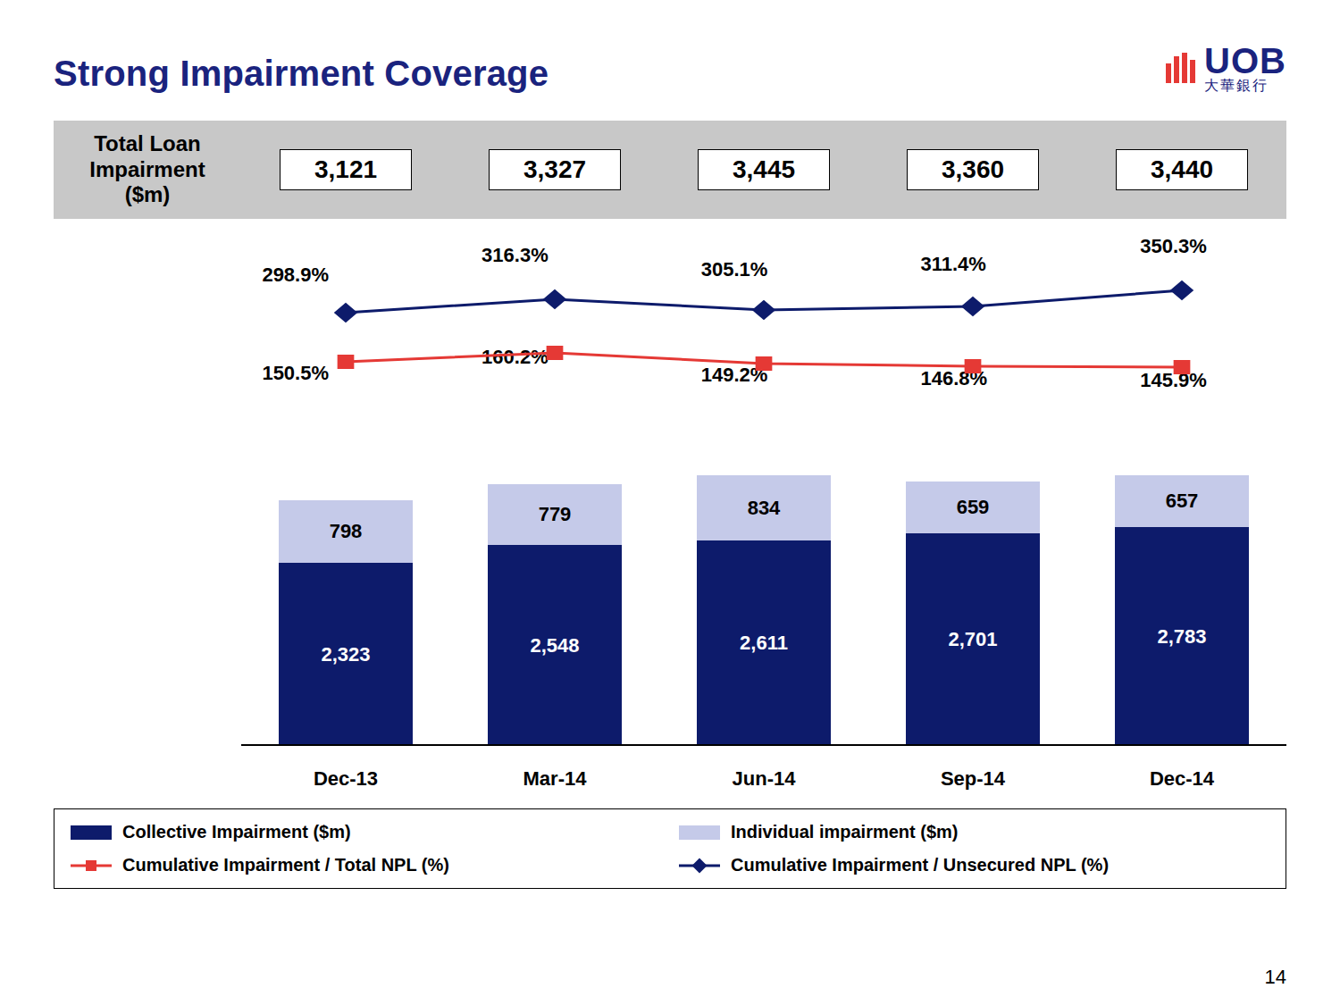UOB
大華銀行
Strong Impairment Coverage
Total Loan
Impairment
($m)
3,121
3,327
3,445
3,360
3,440
298.9%
316.3%
305.1%
311.4%
350.3%
150.5%
160.2%
149.2%
146.8%
145.9%
798
2,323
779
2,548
834
2,611
659
2,701
657
2,783
Dec-13
Mar-14
Jun-14
Sep-14
Dec-14
Collective Impairment ($m)
Individual impairment ($m)
Cumulative Impairment / Total NPL (%)
Cumulative Impairment / Unsecured NPL (%)
14